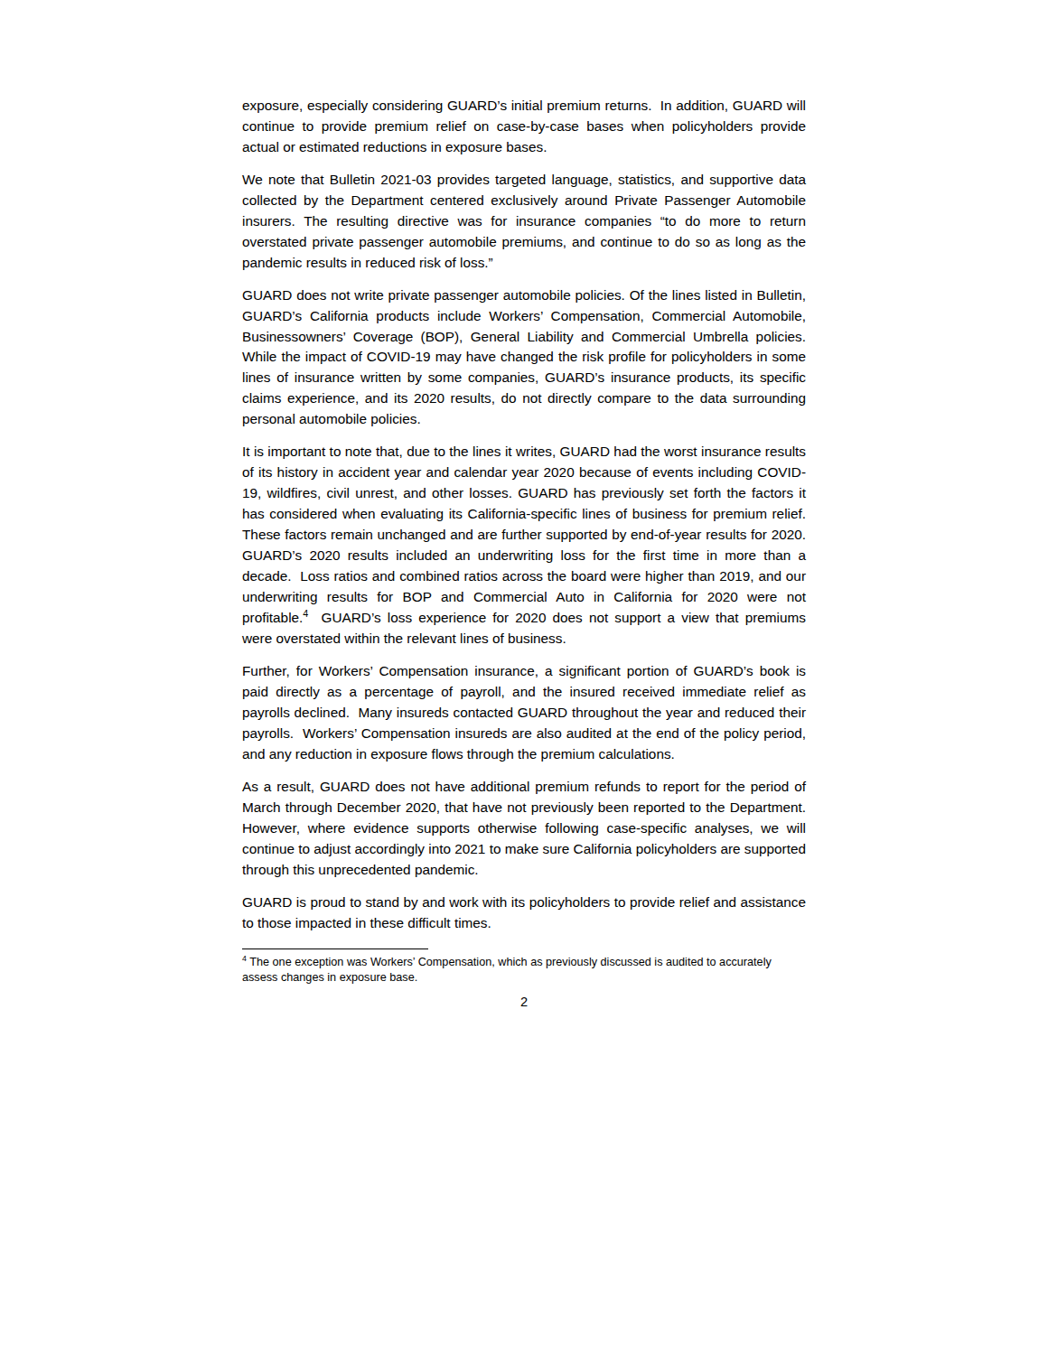exposure, especially considering GUARD’s initial premium returns. In addition, GUARD will continue to provide premium relief on case-by-case bases when policyholders provide actual or estimated reductions in exposure bases.
We note that Bulletin 2021-03 provides targeted language, statistics, and supportive data collected by the Department centered exclusively around Private Passenger Automobile insurers. The resulting directive was for insurance companies “to do more to return overstated private passenger automobile premiums, and continue to do so as long as the pandemic results in reduced risk of loss.”
GUARD does not write private passenger automobile policies. Of the lines listed in Bulletin, GUARD’s California products include Workers’ Compensation, Commercial Automobile, Businessowners’ Coverage (BOP), General Liability and Commercial Umbrella policies. While the impact of COVID-19 may have changed the risk profile for policyholders in some lines of insurance written by some companies, GUARD’s insurance products, its specific claims experience, and its 2020 results, do not directly compare to the data surrounding personal automobile policies.
It is important to note that, due to the lines it writes, GUARD had the worst insurance results of its history in accident year and calendar year 2020 because of events including COVID-19, wildfires, civil unrest, and other losses. GUARD has previously set forth the factors it has considered when evaluating its California-specific lines of business for premium relief. These factors remain unchanged and are further supported by end-of-year results for 2020. GUARD’s 2020 results included an underwriting loss for the first time in more than a decade. Loss ratios and combined ratios across the board were higher than 2019, and our underwriting results for BOP and Commercial Auto in California for 2020 were not profitable.4 GUARD’s loss experience for 2020 does not support a view that premiums were overstated within the relevant lines of business.
Further, for Workers’ Compensation insurance, a significant portion of GUARD’s book is paid directly as a percentage of payroll, and the insured received immediate relief as payrolls declined. Many insureds contacted GUARD throughout the year and reduced their payrolls. Workers’ Compensation insureds are also audited at the end of the policy period, and any reduction in exposure flows through the premium calculations.
As a result, GUARD does not have additional premium refunds to report for the period of March through December 2020, that have not previously been reported to the Department. However, where evidence supports otherwise following case-specific analyses, we will continue to adjust accordingly into 2021 to make sure California policyholders are supported through this unprecedented pandemic.
GUARD is proud to stand by and work with its policyholders to provide relief and assistance to those impacted in these difficult times.
4 The one exception was Workers’ Compensation, which as previously discussed is audited to accurately assess changes in exposure base.
2